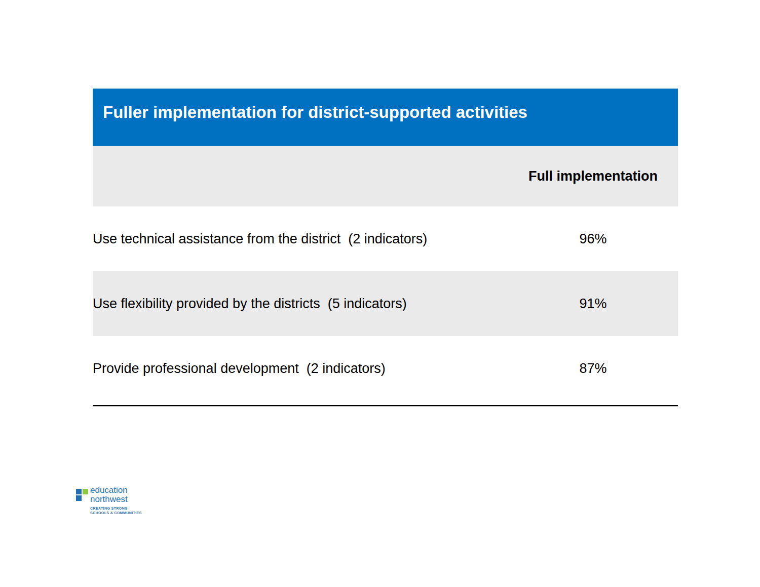Fuller implementation for district-supported activities
| | Full implementation |
| --- | --- |
| Use technical assistance from the district (2 indicators) | 96% |
| Use flexibility provided by the districts (5 indicators) | 91% |
| Provide professional development (2 indicators) | 87% |
education
northwest
CREATING STRONG
SCHOOLS & COMMUNITIES